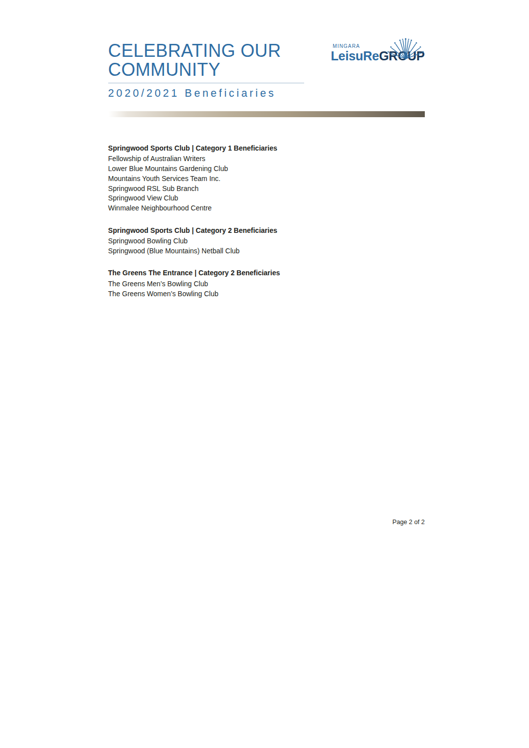Celebrating Our Community
2020/2021 Beneficiaries
Mingara
LeisuRe GROUP
Springwood Sports Club | Category 1 Beneficiaries
Fellowship of Australian Writers
Lower Blue Mountains Gardening Club
Mountains Youth Services Team Inc.
Springwood RSL Sub Branch
Springwood View Club
Winmalee Neighbourhood Centre
Springwood Sports Club | Category 2 Beneficiaries
Springwood Bowling Club
Springwood (Blue Mountains) Netball Club
The Greens The Entrance | Category 2 Beneficiaries
The Greens Men’s Bowling Club
The Greens Women’s Bowling Club
Page 2 of 2